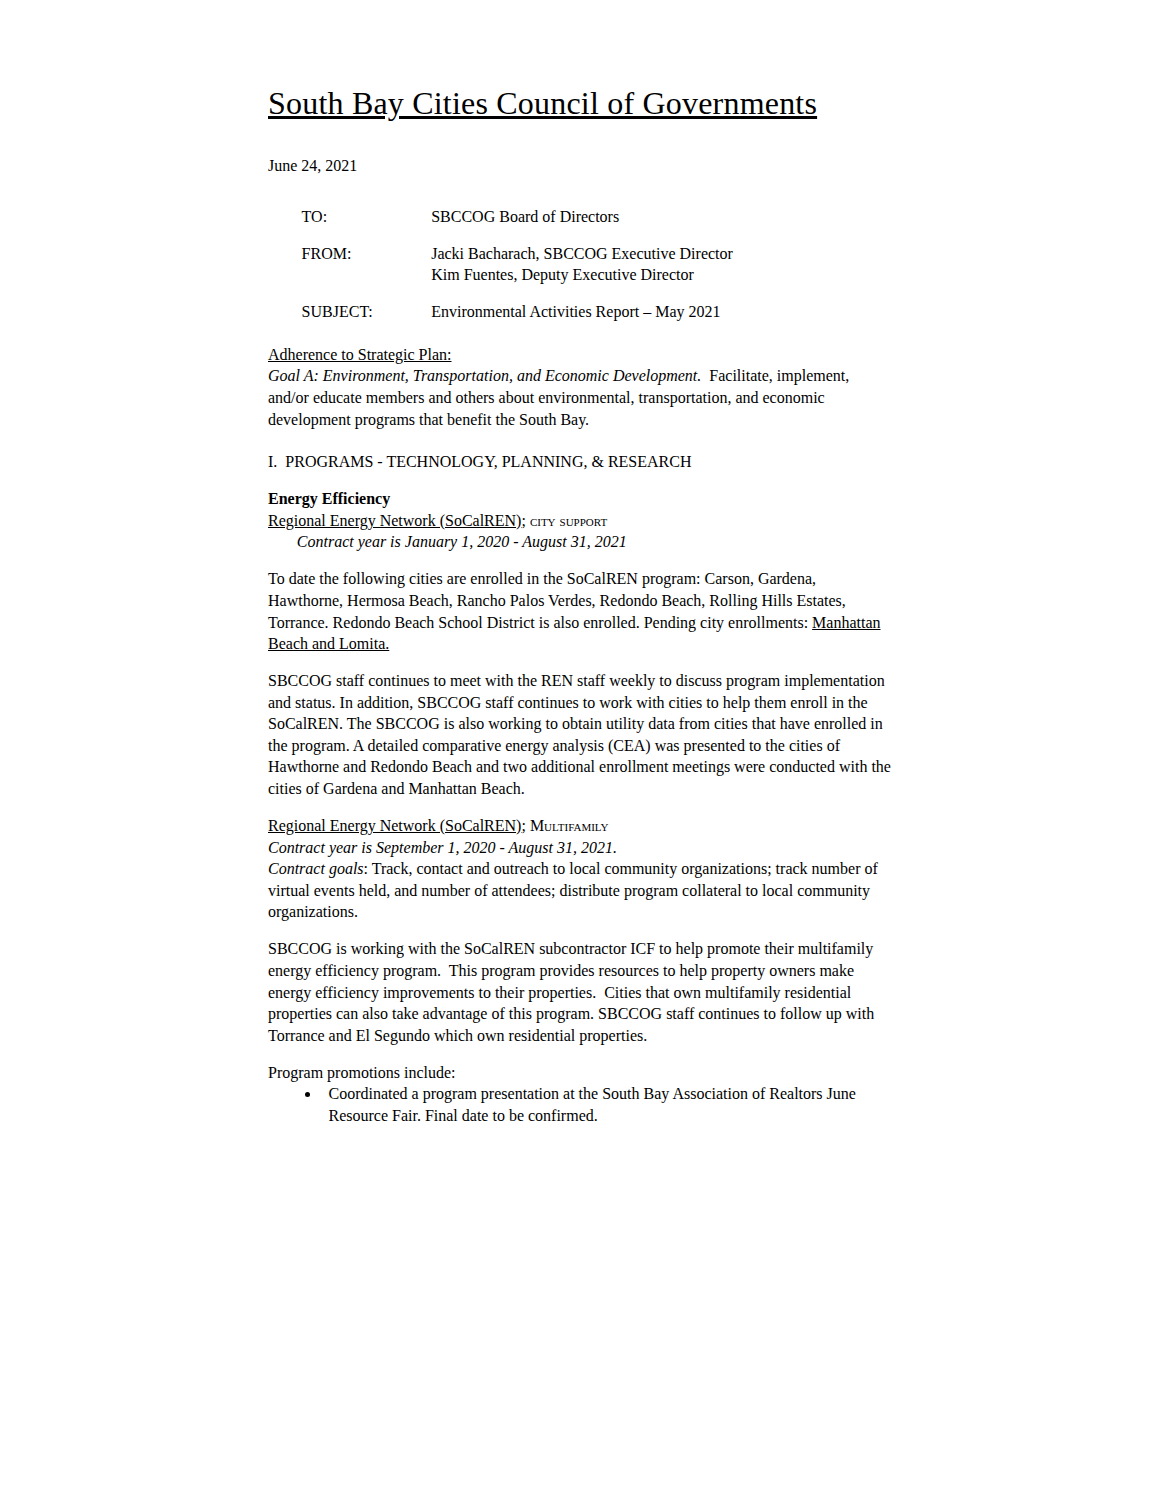South Bay Cities Council of Governments
June 24, 2021
| TO: | SBCCOG Board of Directors |
| FROM: | Jacki Bacharach, SBCCOG Executive Director Kim Fuentes, Deputy Executive Director |
| SUBJECT: | Environmental Activities Report – May 2021 |
Adherence to Strategic Plan:
Goal A: Environment, Transportation, and Economic Development. Facilitate, implement, and/or educate members and others about environmental, transportation, and economic development programs that benefit the South Bay.
I. PROGRAMS - TECHNOLOGY, PLANNING, & RESEARCH
Energy Efficiency
Regional Energy Network (SoCalREN); city support
Contract year is January 1, 2020 - August 31, 2021
To date the following cities are enrolled in the SoCalREN program: Carson, Gardena, Hawthorne, Hermosa Beach, Rancho Palos Verdes, Redondo Beach, Rolling Hills Estates, Torrance. Redondo Beach School District is also enrolled. Pending city enrollments: Manhattan Beach and Lomita.
SBCCOG staff continues to meet with the REN staff weekly to discuss program implementation and status. In addition, SBCCOG staff continues to work with cities to help them enroll in the SoCalREN. The SBCCOG is also working to obtain utility data from cities that have enrolled in the program. A detailed comparative energy analysis (CEA) was presented to the cities of Hawthorne and Redondo Beach and two additional enrollment meetings were conducted with the cities of Gardena and Manhattan Beach.
Regional Energy Network (SoCalREN); Multifamily
Contract year is September 1, 2020 - August 31, 2021.
Contract goals: Track, contact and outreach to local community organizations; track number of virtual events held, and number of attendees; distribute program collateral to local community organizations.
SBCCOG is working with the SoCalREN subcontractor ICF to help promote their multifamily energy efficiency program. This program provides resources to help property owners make energy efficiency improvements to their properties. Cities that own multifamily residential properties can also take advantage of this program. SBCCOG staff continues to follow up with Torrance and El Segundo which own residential properties.
Program promotions include:
Coordinated a program presentation at the South Bay Association of Realtors June Resource Fair. Final date to be confirmed.